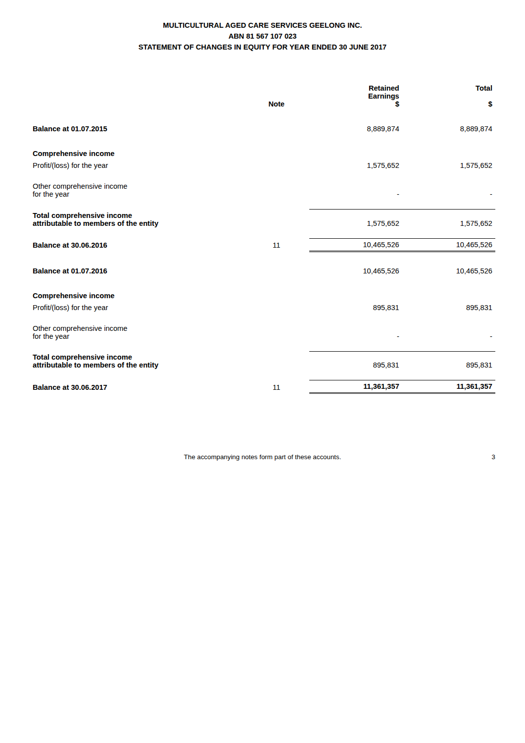MULTICULTURAL AGED CARE SERVICES GEELONG INC.
ABN 81 567 107 023
STATEMENT OF CHANGES IN EQUITY FOR YEAR ENDED 30 JUNE 2017
| | Note | Retained Earnings $ | Total $ |
| --- | --- | --- | --- |
| Balance at 01.07.2015 | | 8,889,874 | 8,889,874 |
| Comprehensive income | | | |
| Profit/(loss) for the year | | 1,575,652 | 1,575,652 |
| Other comprehensive income for the year | | - | - |
| Total comprehensive income attributable to members of the entity | | 1,575,652 | 1,575,652 |
| Balance at 30.06.2016 | 11 | 10,465,526 | 10,465,526 |
| Balance at 01.07.2016 | | 10,465,526 | 10,465,526 |
| Comprehensive income | | | |
| Profit/(loss) for the year | | 895,831 | 895,831 |
| Other comprehensive income for the year | | - | - |
| Total comprehensive income attributable to members of the entity | | 895,831 | 895,831 |
| Balance at 30.06.2017 | 11 | 11,361,357 | 11,361,357 |
The accompanying notes form part of these accounts. 3